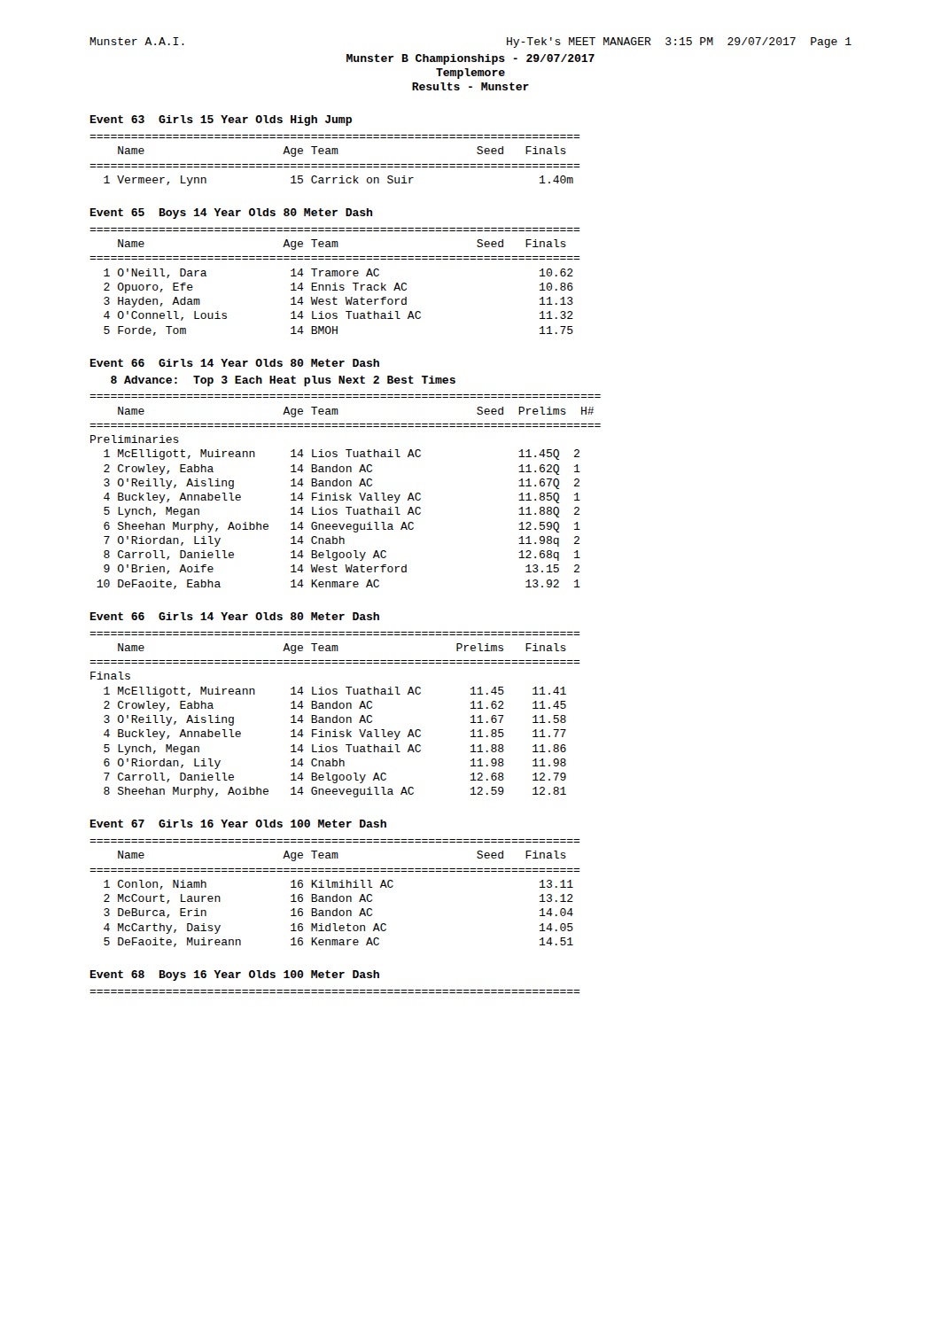Munster A.A.I. Hy-Tek's MEET MANAGER 3:15 PM 29/07/2017 Page 1
Munster B Championships - 29/07/2017
Templemore
Results - Munster
Event 63 Girls 15 Year Olds High Jump
=======================================================================
    Name                    Age Team                    Seed   Finals
=======================================================================
  1 Vermeer, Lynn            15 Carrick on Suir                  1.40m
Event 65 Boys 14 Year Olds 80 Meter Dash
=======================================================================
    Name                    Age Team                    Seed   Finals
=======================================================================
  1 O'Neill, Dara            14 Tramore AC                       10.62
  2 Opuoro, Efe              14 Ennis Track AC                   10.86
  3 Hayden, Adam             14 West Waterford                   11.13
  4 O'Connell, Louis         14 Lios Tuathail AC                 11.32
  5 Forde, Tom               14 BMOH                             11.75
Event 66 Girls 14 Year Olds 80 Meter Dash
8 Advance: Top 3 Each Heat plus Next 2 Best Times
==========================================================================
    Name                    Age Team                    Seed  Prelims  H#
==========================================================================
Preliminaries
  1 McElligott, Muireann     14 Lios Tuathail AC              11.45Q  2
  2 Crowley, Eabha           14 Bandon AC                     11.62Q  1
  3 O'Reilly, Aisling        14 Bandon AC                     11.67Q  2
  4 Buckley, Annabelle       14 Finisk Valley AC              11.85Q  1
  5 Lynch, Megan             14 Lios Tuathail AC              11.88Q  2
  6 Sheehan Murphy, Aoibhe   14 Gneeveguilla AC               12.59Q  1
  7 O'Riordan, Lily          14 Cnabh                         11.98q  2
  8 Carroll, Danielle        14 Belgooly AC                   12.68q  1
  9 O'Brien, Aoife           14 West Waterford                 13.15  2
 10 DeFaoite, Eabha          14 Kenmare AC                     13.92  1
Event 66 Girls 14 Year Olds 80 Meter Dash
=======================================================================
    Name                    Age Team                 Prelims   Finals
=======================================================================
Finals
  1 McElligott, Muireann     14 Lios Tuathail AC       11.45    11.41
  2 Crowley, Eabha           14 Bandon AC              11.62    11.45
  3 O'Reilly, Aisling        14 Bandon AC              11.67    11.58
  4 Buckley, Annabelle       14 Finisk Valley AC       11.85    11.77
  5 Lynch, Megan             14 Lios Tuathail AC       11.88    11.86
  6 O'Riordan, Lily          14 Cnabh                  11.98    11.98
  7 Carroll, Danielle        14 Belgooly AC            12.68    12.79
  8 Sheehan Murphy, Aoibhe   14 Gneeveguilla AC        12.59    12.81
Event 67 Girls 16 Year Olds 100 Meter Dash
=======================================================================
    Name                    Age Team                    Seed   Finals
=======================================================================
  1 Conlon, Niamh            16 Kilmihill AC                     13.11
  2 McCourt, Lauren          16 Bandon AC                        13.12
  3 DeBurca, Erin            16 Bandon AC                        14.04
  4 McCarthy, Daisy          16 Midleton AC                      14.05
  5 DeFaoite, Muireann       16 Kenmare AC                       14.51
Event 68 Boys 16 Year Olds 100 Meter Dash
=======================================================================